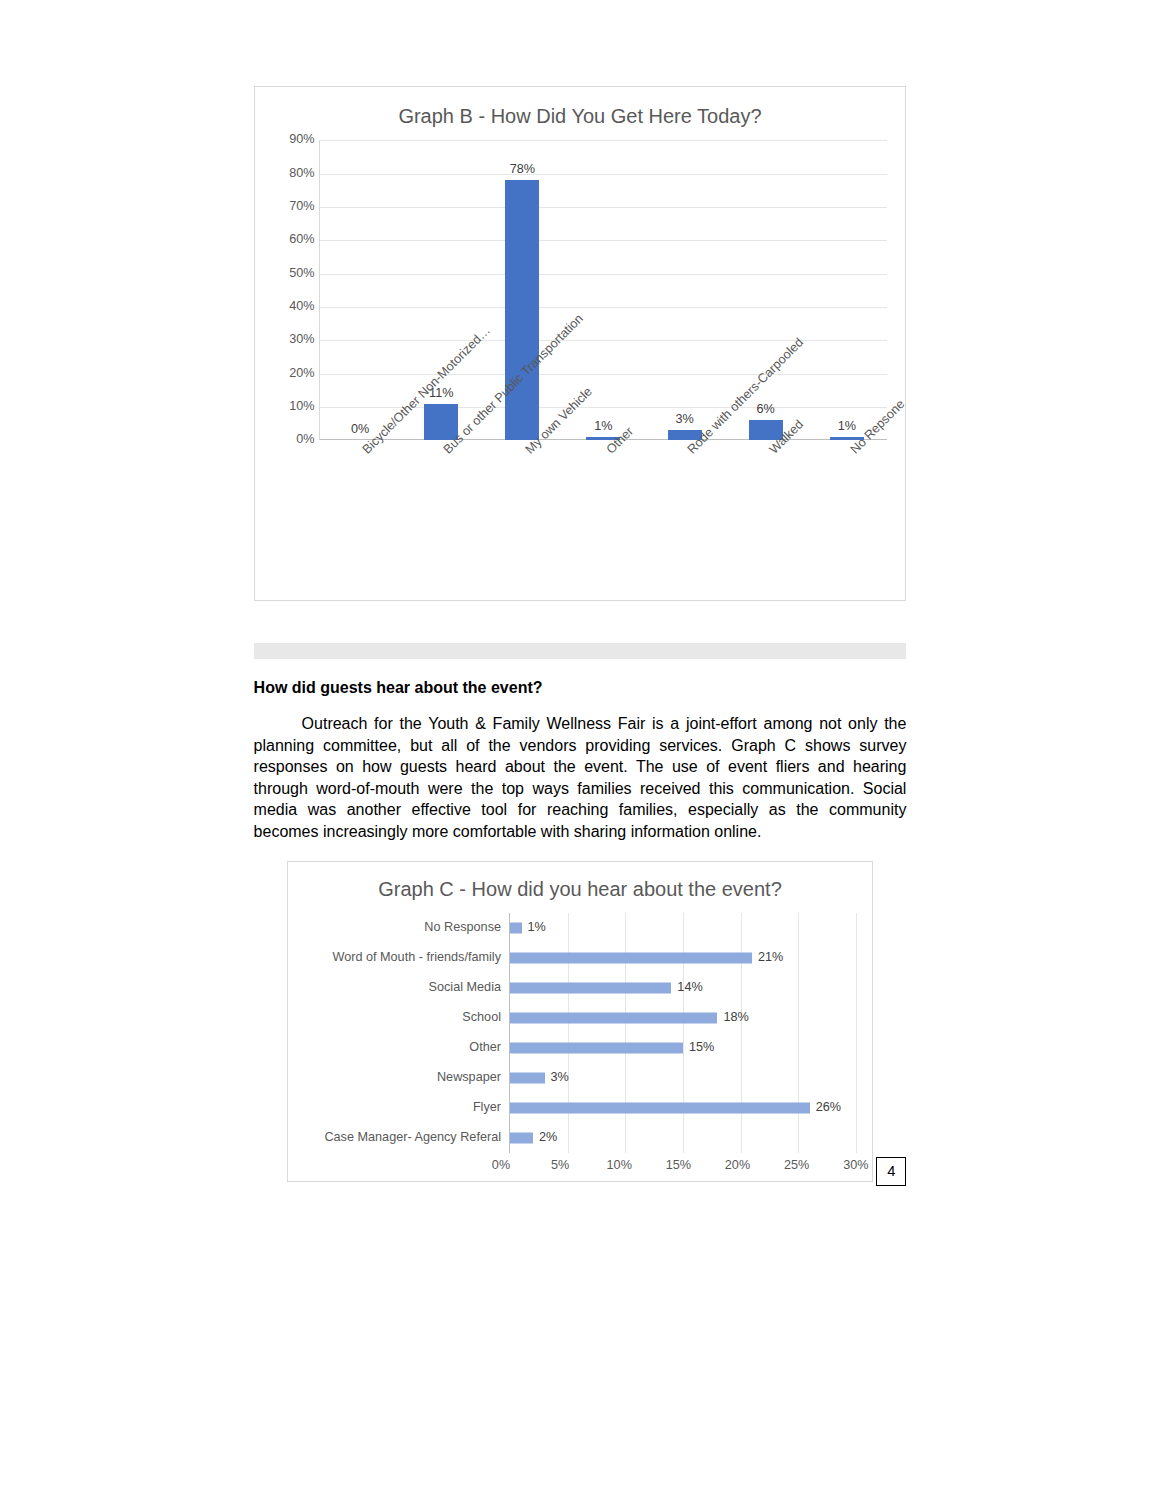Graph B - How Did You Get Here Today?
90% 80% 70% 60% 50% 40% 30% 20% 10% 0%
0%
11%
78%
1%
3%
6%
1%
Bicycle/Other Non-Motorized…
Bus or other Public Transportation
My own Vehicle
Other
Rode with others-Carpooled
Walked
No Repsone
How did guests hear about the event?
Outreach for the Youth & Family Wellness Fair is a joint-effort among not only the planning committee, but all of the vendors providing services. Graph C shows survey responses on how guests heard about the event. The use of event fliers and hearing through word-of-mouth were the top ways families received this communication. Social media was another effective tool for reaching families, especially as the community becomes increasingly more comfortable with sharing information online.
Graph C - How did you hear about the event?
No Response
1%
Word of Mouth - friends/family
21%
Social Media
14%
School
18%
Other
15%
Newspaper
3%
Flyer
26%
Case Manager- Agency Referal
2%
0% 5% 10% 15% 20% 25% 30%
4